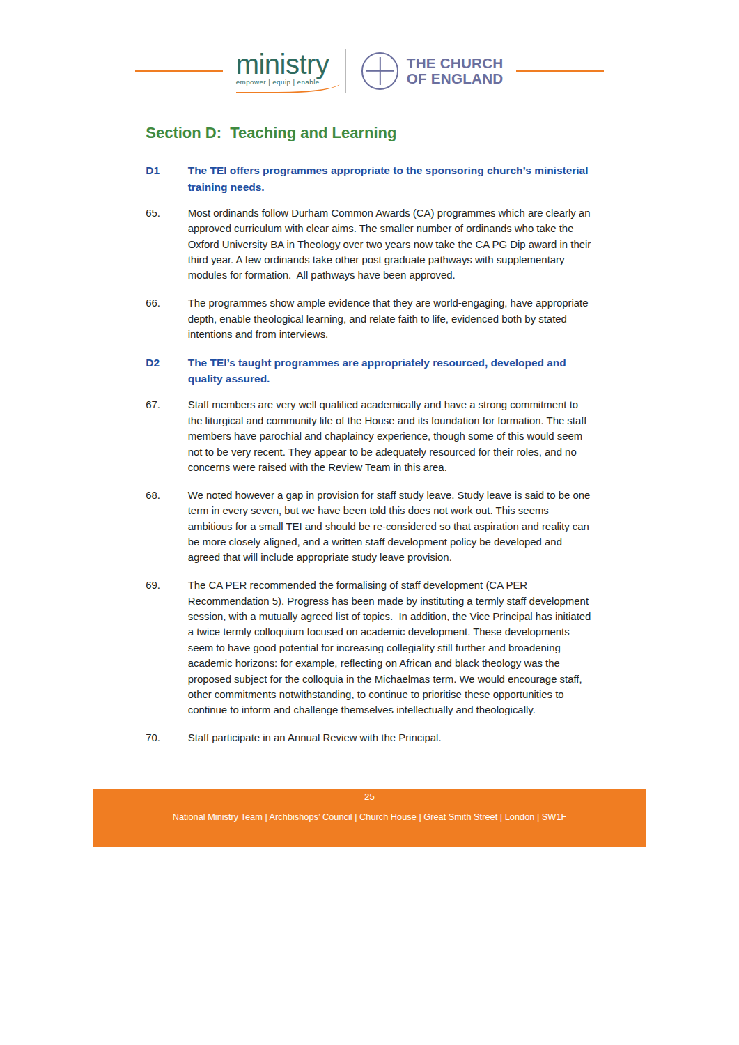ministry empower | equip | enable
The Church
of England
Section D: Teaching and Learning
D1
The TEI offers programmes appropriate to the sponsoring church’s ministerial training needs.
65.
Most ordinands follow Durham Common Awards (CA) programmes which are clearly an approved curriculum with clear aims. The smaller number of ordinands who take the Oxford University BA in Theology over two years now take the CA PG Dip award in their third year. A few ordinands take other post graduate pathways with supplementary modules for formation. All pathways have been approved.
66.
The programmes show ample evidence that they are world-engaging, have appropriate depth, enable theological learning, and relate faith to life, evidenced both by stated intentions and from interviews.
D2
The TEI’s taught programmes are appropriately resourced, developed and quality assured.
67.
Staff members are very well qualified academically and have a strong commitment to the liturgical and community life of the House and its foundation for formation. The staff members have parochial and chaplaincy experience, though some of this would seem not to be very recent. They appear to be adequately resourced for their roles, and no concerns were raised with the Review Team in this area.
68.
We noted however a gap in provision for staff study leave. Study leave is said to be one term in every seven, but we have been told this does not work out. This seems ambitious for a small TEI and should be re-considered so that aspiration and reality can be more closely aligned, and a written staff development policy be developed and agreed that will include appropriate study leave provision.
69.
The CA PER recommended the formalising of staff development (CA PER Recommendation 5). Progress has been made by instituting a termly staff development session, with a mutually agreed list of topics. In addition, the Vice Principal has initiated a twice termly colloquium focused on academic development. These developments seem to have good potential for increasing collegiality still further and broadening academic horizons: for example, reflecting on African and black theology was the proposed subject for the colloquia in the Michaelmas term. We would encourage staff, other commitments notwithstanding, to continue to prioritise these opportunities to continue to inform and challenge themselves intellectually and theologically.
70.
Staff participate in an Annual Review with the Principal.
25
National Ministry Team | Archbishops’ Council | Church House | Great Smith Street | London | SW1F